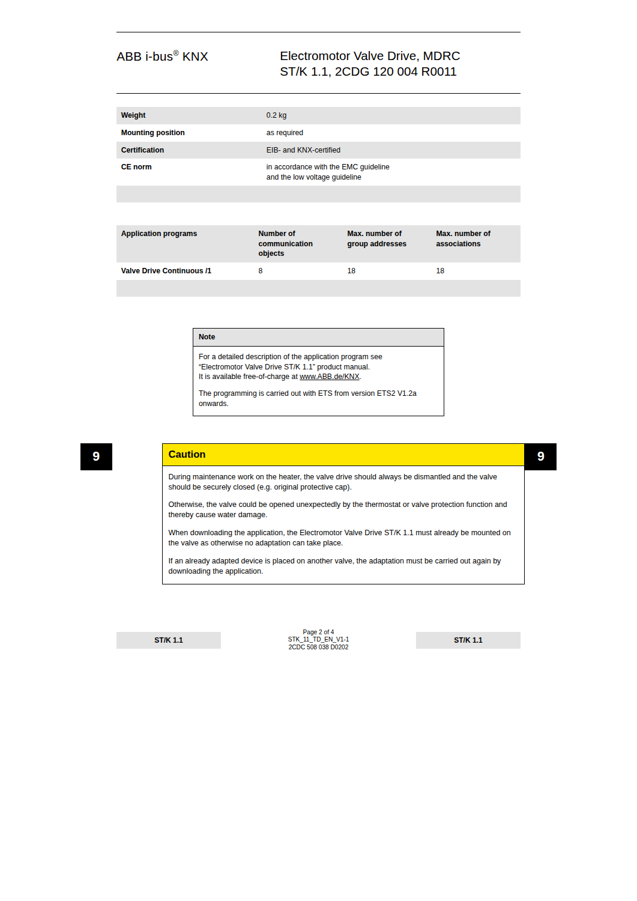ABB i-bus® KNX
Electromotor Valve Drive, MDRC
ST/K 1.1, 2CDG 120 004 R0011
| Weight | 0.2 kg |
| Mounting position | as required |
| Certification | EIB- and KNX-certified |
| CE norm | in accordance with the EMC guideline and the low voltage guideline |
| Application programs | Number of communication objects | Max. number of group addresses | Max. number of associations |
| --- | --- | --- | --- |
| Valve Drive Continuous /1 | 8 | 18 | 18 |
Note
For a detailed description of the application program see
“Electromotor Valve Drive ST/K 1.1” product manual.
It is available free-of-charge at www.ABB.de/KNX.
The programming is carried out with ETS from version ETS2 V1.2a onwards.
9
Caution
During maintenance work on the heater, the valve drive should always be dismantled and the valve should be securely closed (e.g. original protective cap).
Otherwise, the valve could be opened unexpectedly by the thermostat or valve protection function and thereby cause water damage.
When downloading the application, the Electromotor Valve Drive ST/K 1.1 must already be mounted on the valve as otherwise no adaptation can take place.
If an already adapted device is placed on another valve, the adaptation must be carried out again by downloading the application.
9
ST/K 1.1
Page 2 of 4
STK_11_TD_EN_V1-1
2CDC 508 038 D0202
ST/K 1.1